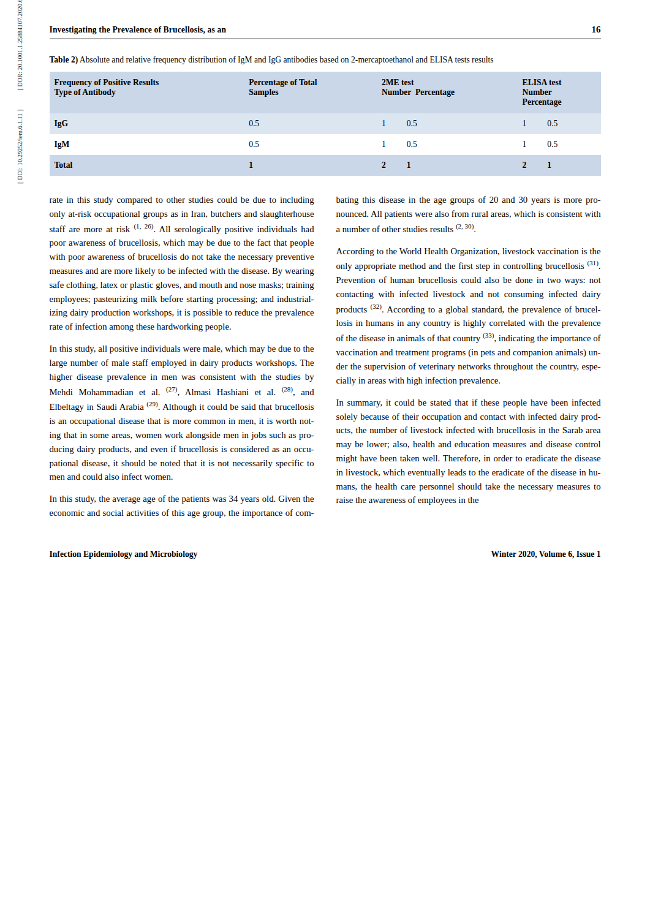[ DOI: 10.29252/iem.6.1.11 ] [ DOR: 20.1001.1.25884107.2020.6.1.3.1 ] [ Downloaded from iem.modares.ac.ir on 2022-07-06 ]
Investigating the Prevalence of Brucellosis, as an
16
Table 2) Absolute and relative frequency distribution of IgM and IgG antibodies based on 2-mercaptoethanol and ELISA tests results
| Frequency of Positive Results Type of Antibody | Percentage of Total Samples | 2ME test Number Percentage | ELISA test Number Percentage |
| --- | --- | --- | --- |
| IgG | 0.5 | 1 0.5 | 1 0.5 |
| IgM | 0.5 | 1 0.5 | 1 0.5 |
| Total | 1 | 2 1 | 2 1 |
rate in this study compared to other studies could be due to including only at-risk occupational groups as in Iran, butchers and slaughterhouse staff are more at risk (1, 26). All serologically positive individuals had poor awareness of brucellosis, which may be due to the fact that people with poor awareness of brucellosis do not take the necessary preventive measures and are more likely to be infected with the disease. By wearing safe clothing, latex or plastic gloves, and mouth and nose masks; training employees; pasteurizing milk before starting processing; and industrializing dairy production workshops, it is possible to reduce the prevalence rate of infection among these hardworking people.
In this study, all positive individuals were male, which may be due to the large number of male staff employed in dairy products workshops. The higher disease prevalence in men was consistent with the studies by Mehdi Mohammadian et al. (27), Almasi Hashiani et al. (28), and Elbeltagy in Saudi Arabia (29). Although it could be said that brucellosis is an occupational disease that is more common in men, it is worth noting that in some areas, women work alongside men in jobs such as producing dairy products, and even if brucellosis is considered as an occupational disease, it should be noted that it is not necessarily specific to men and could also infect women.
In this study, the average age of the patients was 34 years old. Given the economic and social activities of this age group, the importance of combating this disease in the age groups of 20 and 30 years is more pronounced. All patients were also from rural areas, which is consistent with a number of other studies results (2, 30).
According to the World Health Organization, livestock vaccination is the only appropriate method and the first step in controlling brucellosis (31). Prevention of human brucellosis could also be done in two ways: not contacting with infected livestock and not consuming infected dairy products (32). According to a global standard, the prevalence of brucellosis in humans in any country is highly correlated with the prevalence of the disease in animals of that country (33), indicating the importance of vaccination and treatment programs (in pets and companion animals) under the supervision of veterinary networks throughout the country, especially in areas with high infection prevalence.
In summary, it could be stated that if these people have been infected solely because of their occupation and contact with infected dairy products, the number of livestock infected with brucellosis in the Sarab area may be lower; also, health and education measures and disease control might have been taken well. Therefore, in order to eradicate the disease in livestock, which eventually leads to the eradicate of the disease in humans, the health care personnel should take the necessary measures to raise the awareness of employees in the
Infection Epidemiology and Microbiology
Winter 2020, Volume 6, Issue 1